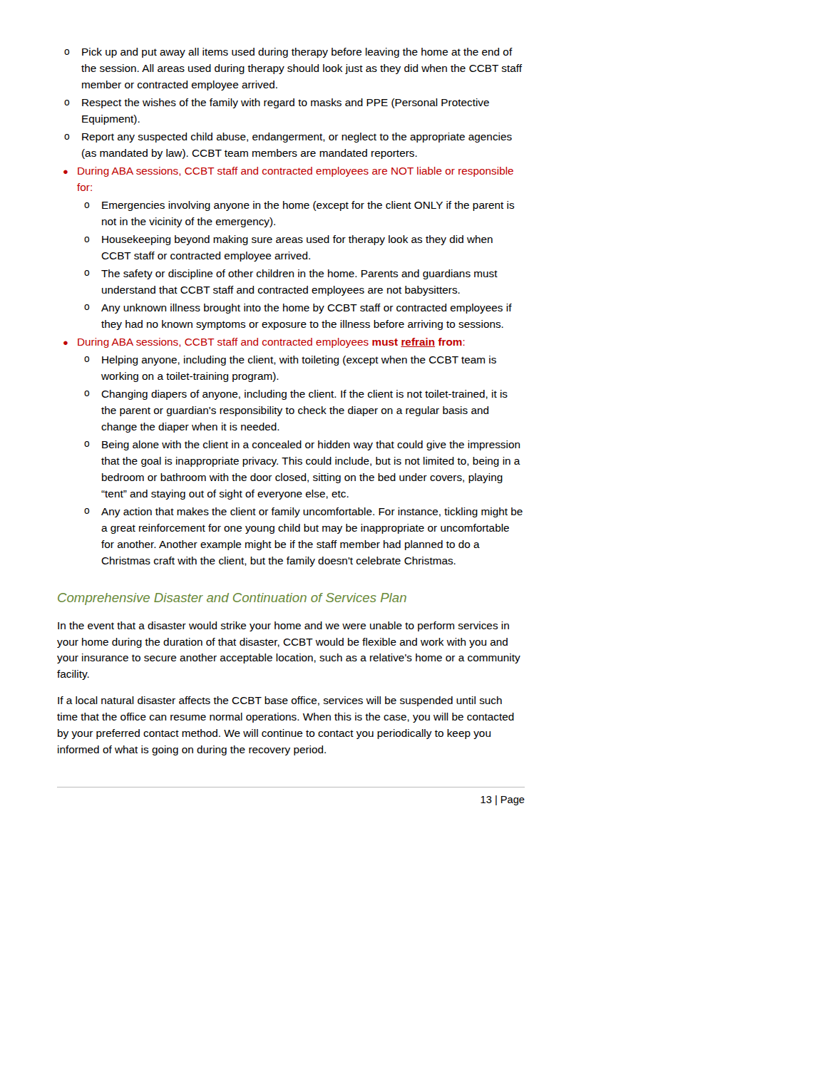Pick up and put away all items used during therapy before leaving the home at the end of the session. All areas used during therapy should look just as they did when the CCBT staff member or contracted employee arrived.
Respect the wishes of the family with regard to masks and PPE (Personal Protective Equipment).
Report any suspected child abuse, endangerment, or neglect to the appropriate agencies (as mandated by law). CCBT team members are mandated reporters.
During ABA sessions, CCBT staff and contracted employees are NOT liable or responsible for:
Emergencies involving anyone in the home (except for the client ONLY if the parent is not in the vicinity of the emergency).
Housekeeping beyond making sure areas used for therapy look as they did when CCBT staff or contracted employee arrived.
The safety or discipline of other children in the home. Parents and guardians must understand that CCBT staff and contracted employees are not babysitters.
Any unknown illness brought into the home by CCBT staff or contracted employees if they had no known symptoms or exposure to the illness before arriving to sessions.
During ABA sessions, CCBT staff and contracted employees must refrain from:
Helping anyone, including the client, with toileting (except when the CCBT team is working on a toilet-training program).
Changing diapers of anyone, including the client. If the client is not toilet-trained, it is the parent or guardian's responsibility to check the diaper on a regular basis and change the diaper when it is needed.
Being alone with the client in a concealed or hidden way that could give the impression that the goal is inappropriate privacy. This could include, but is not limited to, being in a bedroom or bathroom with the door closed, sitting on the bed under covers, playing “tent” and staying out of sight of everyone else, etc.
Any action that makes the client or family uncomfortable. For instance, tickling might be a great reinforcement for one young child but may be inappropriate or uncomfortable for another. Another example might be if the staff member had planned to do a Christmas craft with the client, but the family doesn't celebrate Christmas.
Comprehensive Disaster and Continuation of Services Plan
In the event that a disaster would strike your home and we were unable to perform services in your home during the duration of that disaster, CCBT would be flexible and work with you and your insurance to secure another acceptable location, such as a relative's home or a community facility.
If a local natural disaster affects the CCBT base office, services will be suspended until such time that the office can resume normal operations. When this is the case, you will be contacted by your preferred contact method. We will continue to contact you periodically to keep you informed of what is going on during the recovery period.
13 | Page